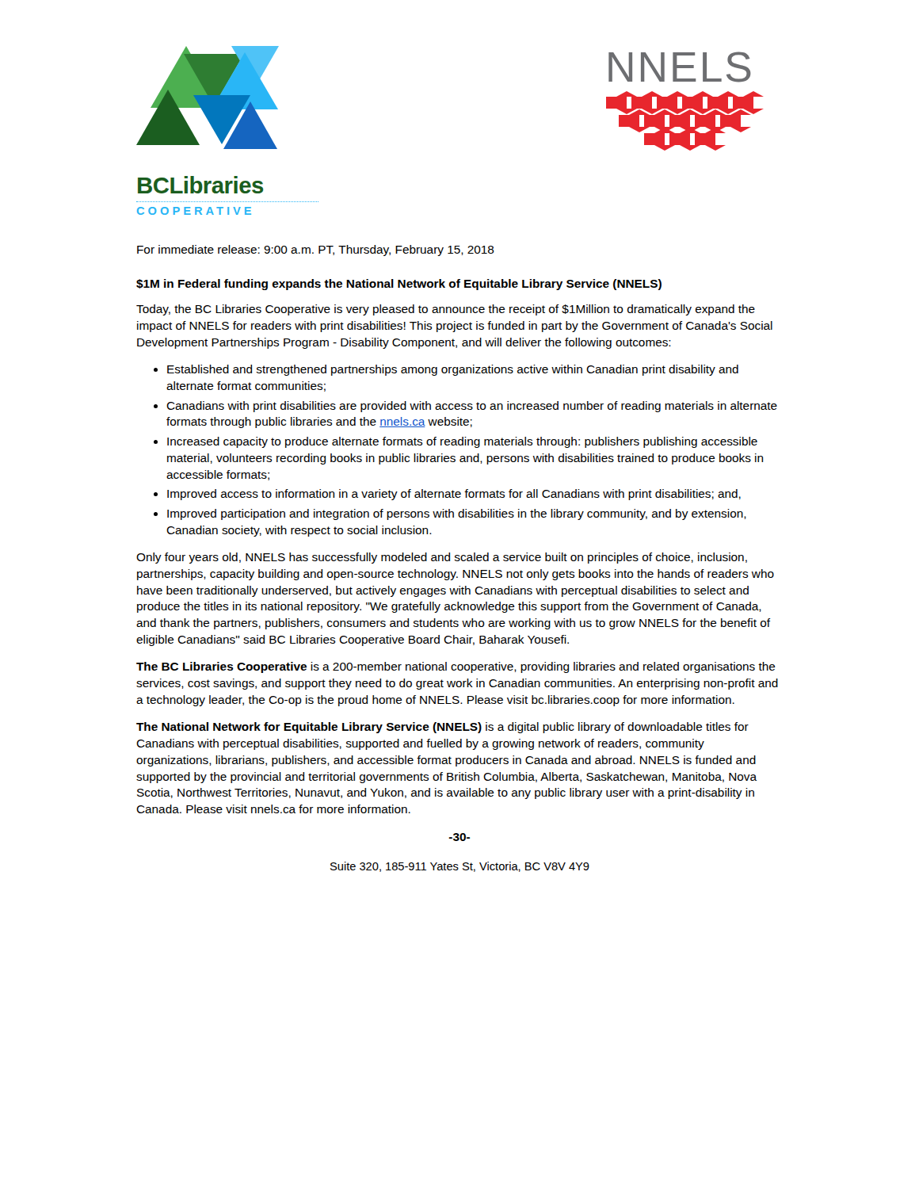BCLibraries
COOPERATIVE
NNELS
For immediate release: 9:00 a.m. PT, Thursday, February 15, 2018
$1M in Federal funding expands the National Network of Equitable Library Service (NNELS)
Today, the BC Libraries Cooperative is very pleased to announce the receipt of $1Million to dramatically expand the impact of NNELS for readers with print disabilities! This project is funded in part by the Government of Canada's Social Development Partnerships Program - Disability Component, and will deliver the following outcomes:
Established and strengthened partnerships among organizations active within Canadian print disability and alternate format communities;
Canadians with print disabilities are provided with access to an increased number of reading materials in alternate formats through public libraries and the nnels.ca website;
Increased capacity to produce alternate formats of reading materials through: publishers publishing accessible material, volunteers recording books in public libraries and, persons with disabilities trained to produce books in accessible formats;
Improved access to information in a variety of alternate formats for all Canadians with print disabilities; and,
Improved participation and integration of persons with disabilities in the library community, and by extension, Canadian society, with respect to social inclusion.
Only four years old, NNELS has successfully modeled and scaled a service built on principles of choice, inclusion, partnerships, capacity building and open-source technology. NNELS not only gets books into the hands of readers who have been traditionally underserved, but actively engages with Canadians with perceptual disabilities to select and produce the titles in its national repository. "We gratefully acknowledge this support from the Government of Canada, and thank the partners, publishers, consumers and students who are working with us to grow NNELS for the benefit of eligible Canadians" said BC Libraries Cooperative Board Chair, Baharak Yousefi.
The BC Libraries Cooperative is a 200-member national cooperative, providing libraries and related organisations the services, cost savings, and support they need to do great work in Canadian communities. An enterprising non-profit and a technology leader, the Co-op is the proud home of NNELS. Please visit bc.libraries.coop for more information.
The National Network for Equitable Library Service (NNELS) is a digital public library of downloadable titles for Canadians with perceptual disabilities, supported and fuelled by a growing network of readers, community organizations, librarians, publishers, and accessible format producers in Canada and abroad. NNELS is funded and supported by the provincial and territorial governments of British Columbia, Alberta, Saskatchewan, Manitoba, Nova Scotia, Northwest Territories, Nunavut, and Yukon, and is available to any public library user with a print-disability in Canada. Please visit nnels.ca for more information.
-30-
Suite 320, 185-911 Yates St, Victoria, BC V8V 4Y9